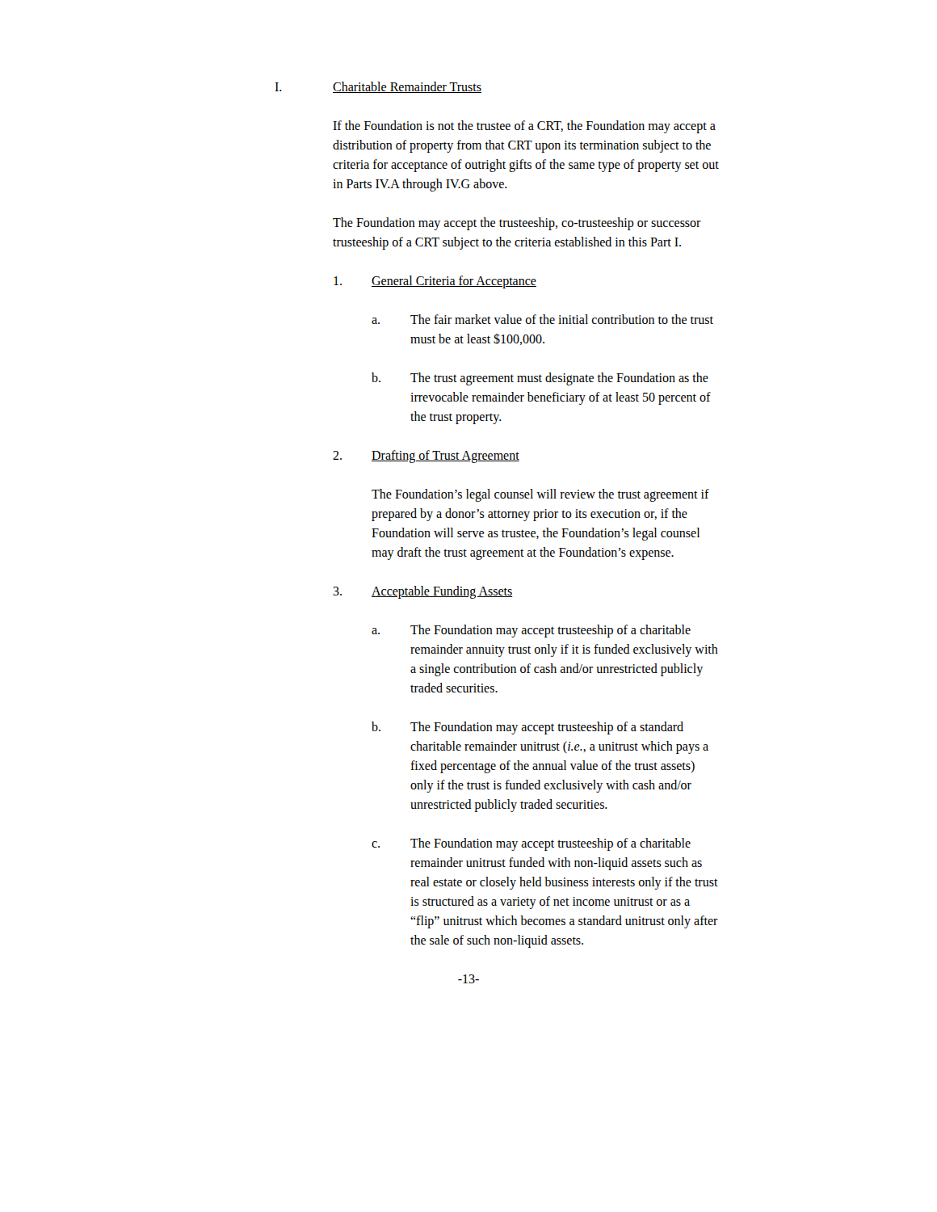I. Charitable Remainder Trusts
If the Foundation is not the trustee of a CRT, the Foundation may accept a distribution of property from that CRT upon its termination subject to the criteria for acceptance of outright gifts of the same type of property set out in Parts IV.A through IV.G above.
The Foundation may accept the trusteeship, co-trusteeship or successor trusteeship of a CRT subject to the criteria established in this Part I.
1. General Criteria for Acceptance
a. The fair market value of the initial contribution to the trust must be at least $100,000.
b. The trust agreement must designate the Foundation as the irrevocable remainder beneficiary of at least 50 percent of the trust property.
2. Drafting of Trust Agreement
The Foundation’s legal counsel will review the trust agreement if prepared by a donor’s attorney prior to its execution or, if the Foundation will serve as trustee, the Foundation’s legal counsel may draft the trust agreement at the Foundation’s expense.
3. Acceptable Funding Assets
a. The Foundation may accept trusteeship of a charitable remainder annuity trust only if it is funded exclusively with a single contribution of cash and/or unrestricted publicly traded securities.
b. The Foundation may accept trusteeship of a standard charitable remainder unitrust (i.e., a unitrust which pays a fixed percentage of the annual value of the trust assets) only if the trust is funded exclusively with cash and/or unrestricted publicly traded securities.
c. The Foundation may accept trusteeship of a charitable remainder unitrust funded with non-liquid assets such as real estate or closely held business interests only if the trust is structured as a variety of net income unitrust or as a “flip” unitrust which becomes a standard unitrust only after the sale of such non-liquid assets.
-13-